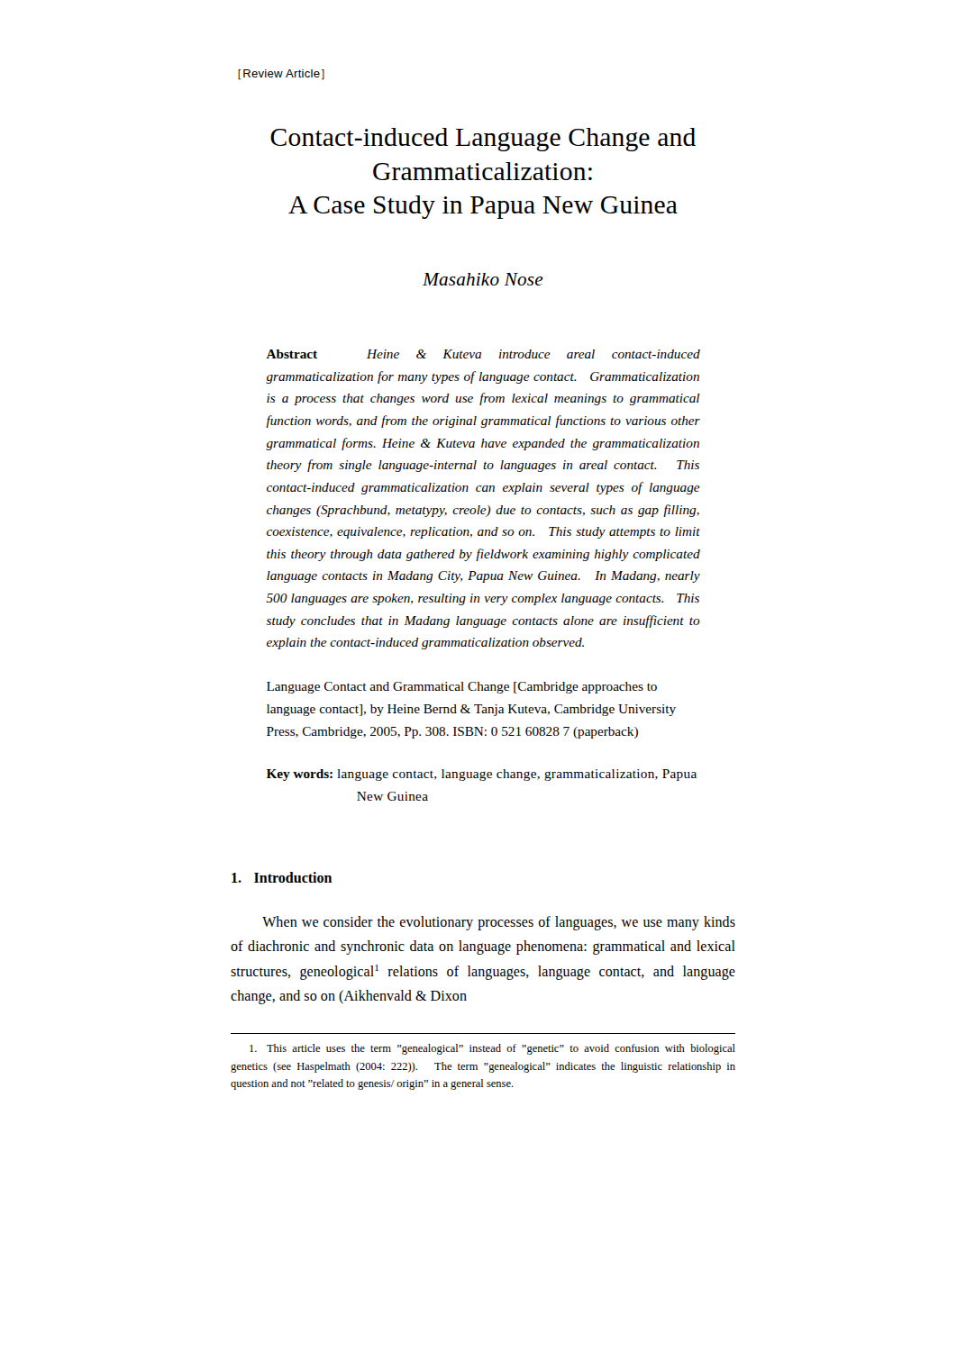［Review Article］
Contact-induced Language Change and
Grammaticalization:
A Case Study in Papua New Guinea
Masahiko Nose
Abstract Heine & Kuteva introduce areal contact-induced grammaticalization for many types of language contact. Grammaticalization is a process that changes word use from lexical meanings to grammatical function words, and from the original grammatical functions to various other grammatical forms. Heine & Kuteva have expanded the grammaticalization theory from single language-internal to languages in areal contact. This contact-induced grammaticalization can explain several types of language changes (Sprachbund, metatypy, creole) due to contacts, such as gap filling, coexistence, equivalence, replication, and so on. This study attempts to limit this theory through data gathered by fieldwork examining highly complicated language contacts in Madang City, Papua New Guinea. In Madang, nearly 500 languages are spoken, resulting in very complex language contacts. This study concludes that in Madang language contacts alone are insufficient to explain the contact-induced grammaticalization observed.
Language Contact and Grammatical Change [Cambridge approaches to language contact], by Heine Bernd & Tanja Kuteva, Cambridge University Press, Cambridge, 2005, Pp. 308. ISBN: 0 521 60828 7 (paperback)
Key words: language contact, language change, grammaticalization, Papua New Guinea
1. Introduction
When we consider the evolutionary processes of languages, we use many kinds of diachronic and synchronic data on language phenomena: grammatical and lexical structures, geneological1 relations of languages, language contact, and language change, and so on (Aikhenvald & Dixon
1. This article uses the term ”genealogical” instead of ”genetic” to avoid confusion with biological genetics (see Haspelmath (2004: 222)). The term ”genealogical” indicates the linguistic relationship in question and not ”related to genesis/ origin” in a general sense.